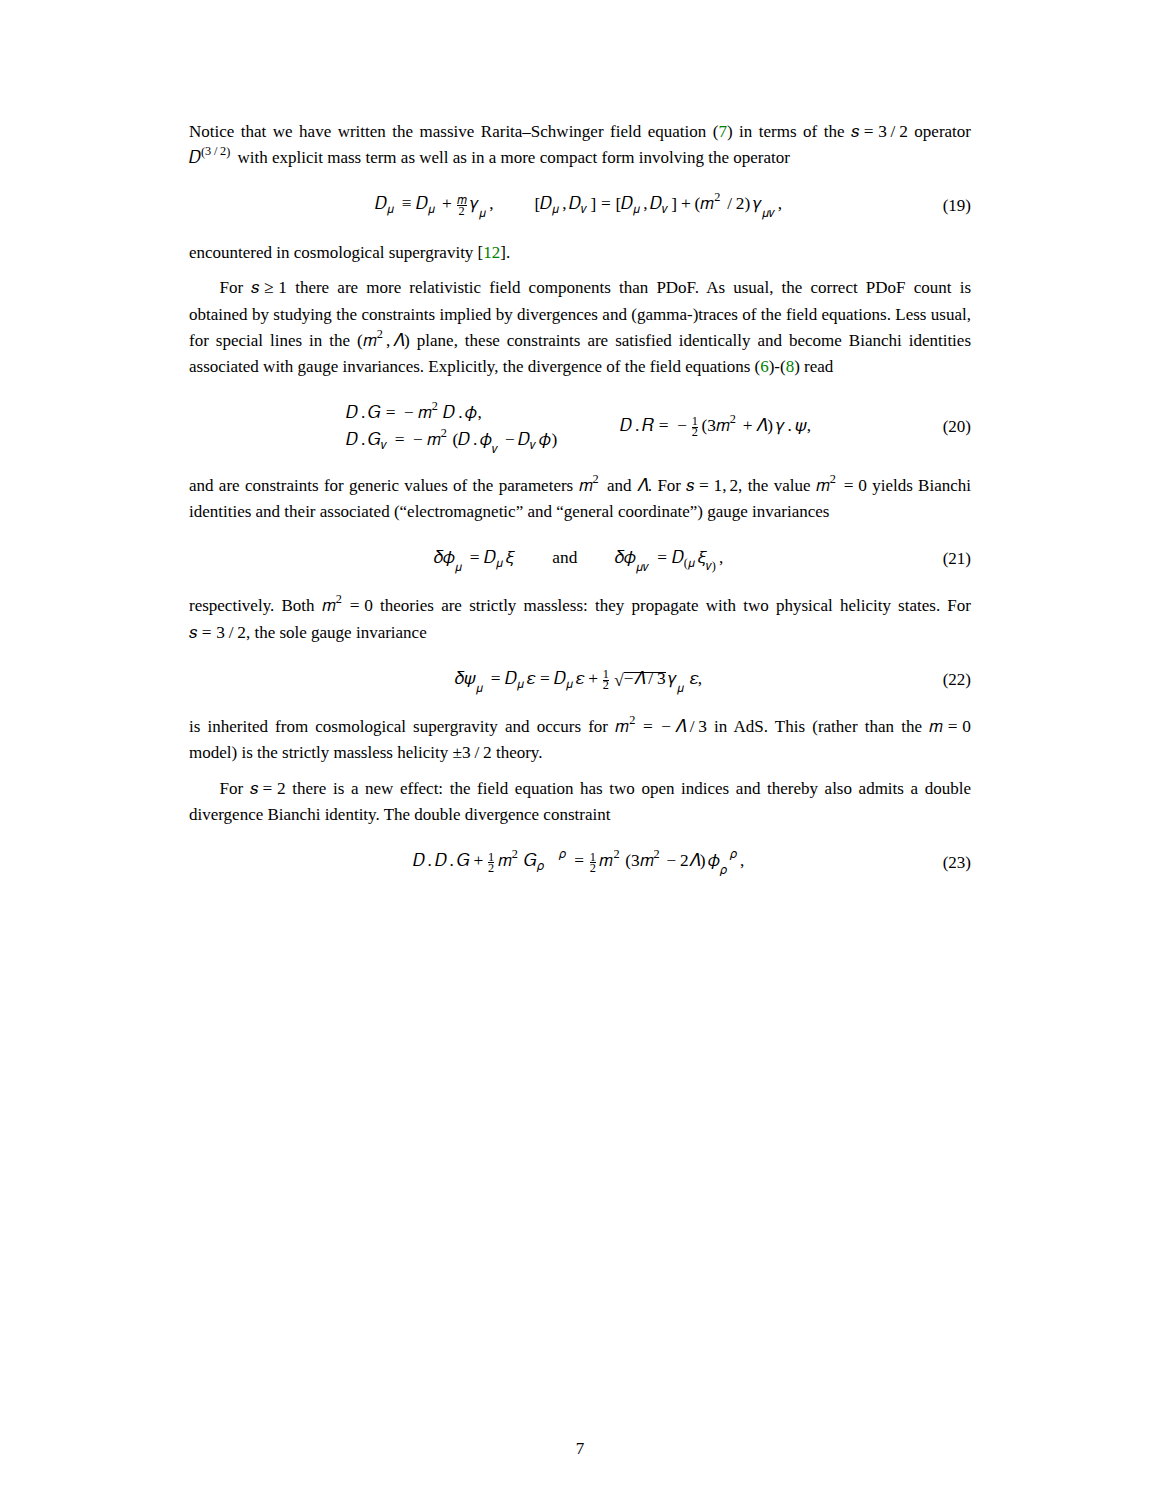Notice that we have written the massive Rarita–Schwinger field equation (7) in terms of the s=3/2 operator D(3/2) with explicit mass term as well as in a more compact form involving the operator
Dμ ≡ Dμ + m2 γμ , [Dμ,Dν] = [Dμ,Dν] + (m2/2) γμν , (19)
encountered in cosmological supergravity [12].
For s≥1 there are more relativistic field components than PDoF. As usual, the correct PDoF count is obtained by studying the constraints implied by divergences and (gamma-)traces of the field equations. Less usual, for special lines in the (m2,Λ) plane, these constraints are satisfied identically and become Bianchi identities associated with gauge invariances. Explicitly, the divergence of the field equations (6)-(8) read
D.G = −m2 D.ϕ ,
D.Gν = −m2 (D.ϕν − Dνϕ)
D.R = − 12 (3m2+Λ) γ.ψ , (20)
and are constraints for generic values of the parameters m2 and Λ. For s=1,2, the value m2=0 yields Bianchi identities and their associated (“electromagnetic” and “general coordinate”) gauge invariances
δϕμ = Dμξ and δϕμν = D(μ ξν) , (21)
respectively. Both m2=0 theories are strictly massless: they propagate with two physical helicity states. For s=3/2, the sole gauge invariance
δψμ = Dμε = Dμε + 12 −Λ/3 γμ ε , (22)
is inherited from cosmological supergravity and occurs for m2=−Λ/3 in AdS. This (rather than the m=0 model) is the strictly massless helicity ±3/2 theory.
For s=2 there is a new effect: the field equation has two open indices and thereby also admits a double divergence Bianchi identity. The double divergence constraint
D.D.G + 12 m2 Gρ ρ = 12 m2 (3m2−2Λ) ϕρρ , (23)
7